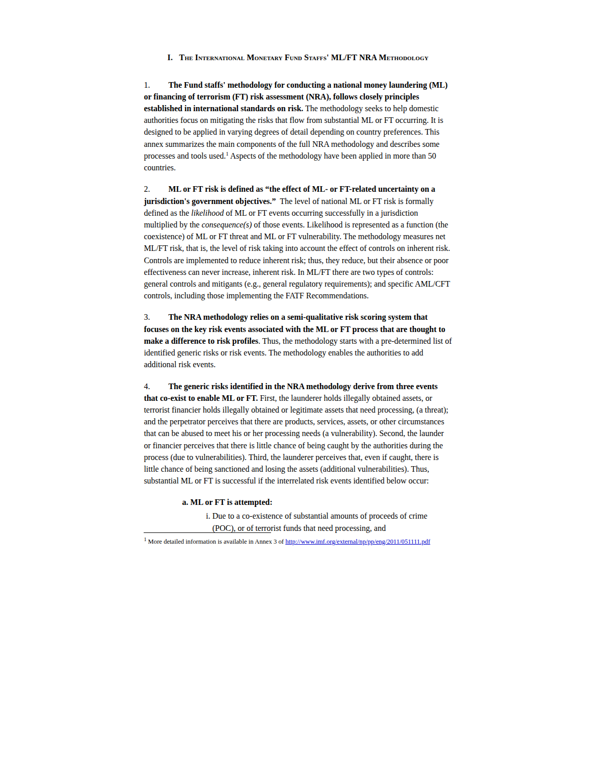I. The International Monetary Fund Staffs' ML/FT NRA Methodology
1. The Fund staffs' methodology for conducting a national money laundering (ML) or financing of terrorism (FT) risk assessment (NRA), follows closely principles established in international standards on risk. The methodology seeks to help domestic authorities focus on mitigating the risks that flow from substantial ML or FT occurring. It is designed to be applied in varying degrees of detail depending on country preferences. This annex summarizes the main components of the full NRA methodology and describes some processes and tools used.1 Aspects of the methodology have been applied in more than 50 countries.
2. ML or FT risk is defined as “the effect of ML- or FT-related uncertainty on a jurisdiction's government objectives.” The level of national ML or FT risk is formally defined as the likelihood of ML or FT events occurring successfully in a jurisdiction multiplied by the consequence(s) of those events. Likelihood is represented as a function (the coexistence) of ML or FT threat and ML or FT vulnerability. The methodology measures net ML/FT risk, that is, the level of risk taking into account the effect of controls on inherent risk. Controls are implemented to reduce inherent risk; thus, they reduce, but their absence or poor effectiveness can never increase, inherent risk. In ML/FT there are two types of controls: general controls and mitigants (e.g., general regulatory requirements); and specific AML/CFT controls, including those implementing the FATF Recommendations.
3. The NRA methodology relies on a semi-qualitative risk scoring system that focuses on the key risk events associated with the ML or FT process that are thought to make a difference to risk profiles. Thus, the methodology starts with a pre-determined list of identified generic risks or risk events. The methodology enables the authorities to add additional risk events.
4. The generic risks identified in the NRA methodology derive from three events that co-exist to enable ML or FT. First, the launderer holds illegally obtained assets, or terrorist financier holds illegally obtained or legitimate assets that need processing, (a threat); and the perpetrator perceives that there are products, services, assets, or other circumstances that can be abused to meet his or her processing needs (a vulnerability). Second, the launder or financier perceives that there is little chance of being caught by the authorities during the process (due to vulnerabilities). Third, the launderer perceives that, even if caught, there is little chance of being sanctioned and losing the assets (additional vulnerabilities). Thus, substantial ML or FT is successful if the interrelated risk events identified below occur:
ML or FT is attempted:
Due to a co-existence of substantial amounts of proceeds of crime (POC), or of terrorist funds that need processing, and
1 More detailed information is available in Annex 3 of http://www.imf.org/external/np/pp/eng/2011/051111.pdf